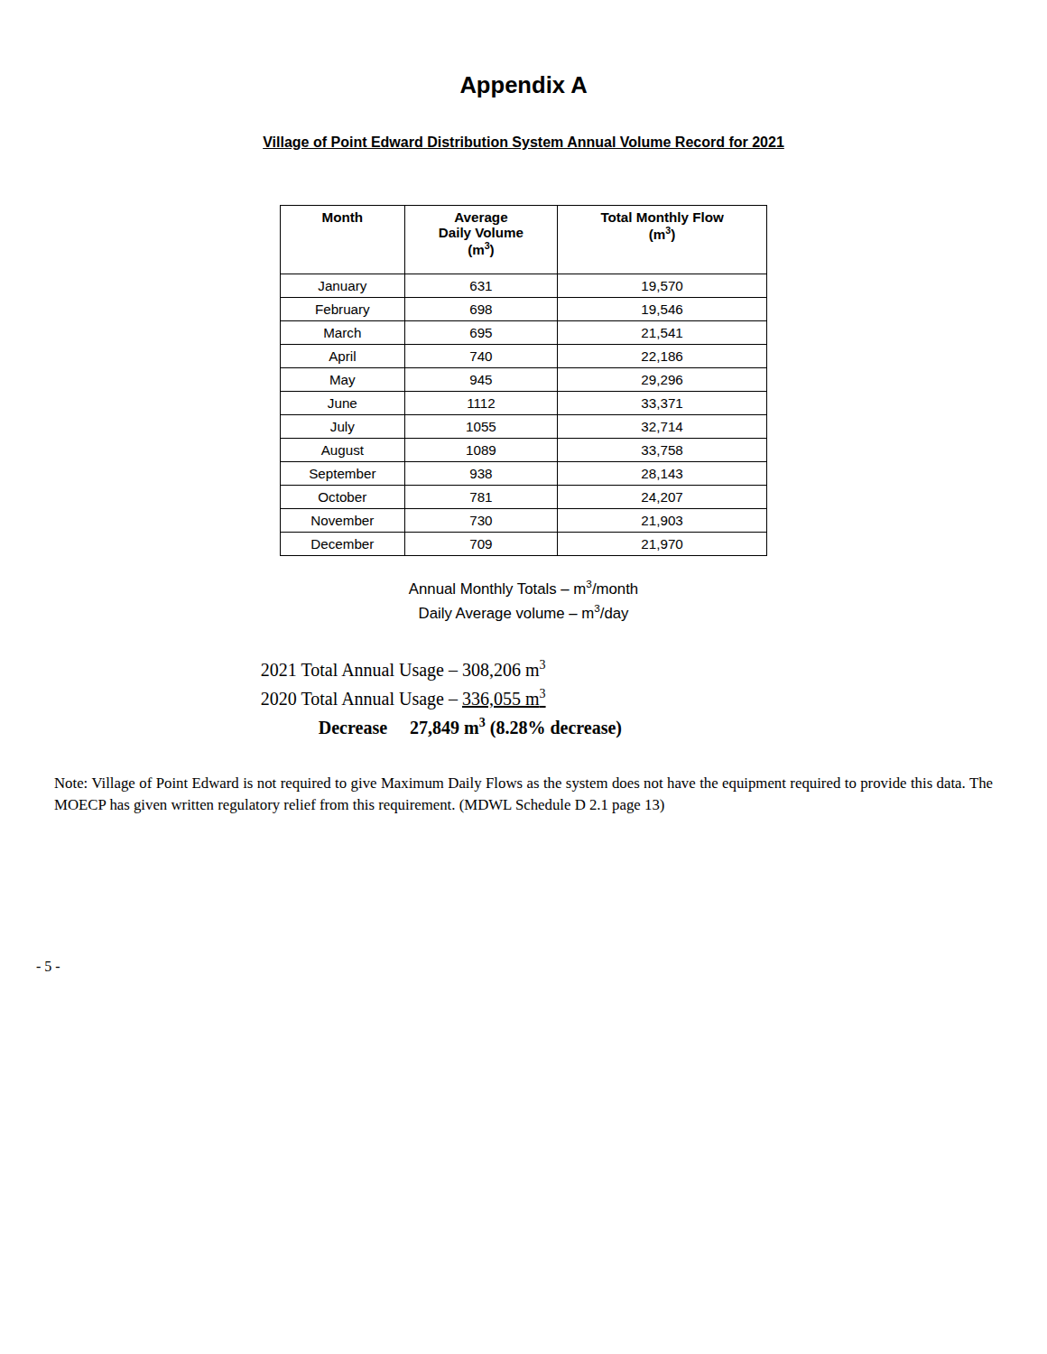Appendix A
Village of Point Edward Distribution System Annual Volume Record for 2021
| Month | Average Daily Volume (m 3 ) | Total Monthly Flow (m 3 ) |
| --- | --- | --- |
| January | 631 | 19,570 |
| February | 698 | 19,546 |
| March | 695 | 21,541 |
| April | 740 | 22,186 |
| May | 945 | 29,296 |
| June | 1112 | 33,371 |
| July | 1055 | 32,714 |
| August | 1089 | 33,758 |
| September | 938 | 28,143 |
| October | 781 | 24,207 |
| November | 730 | 21,903 |
| December | 709 | 21,970 |
Annual Monthly Totals – m3/month
Daily Average volume – m3/day
2021 Total Annual Usage – 308,206 m3
2020 Total Annual Usage – 336,055 m3
Decrease 27,849 m3 (8.28% decrease)
Note: Village of Point Edward is not required to give Maximum Daily Flows as the system does not have the equipment required to provide this data. The MOECP has given written regulatory relief from this requirement. (MDWL Schedule D 2.1 page 13)
- 5 -